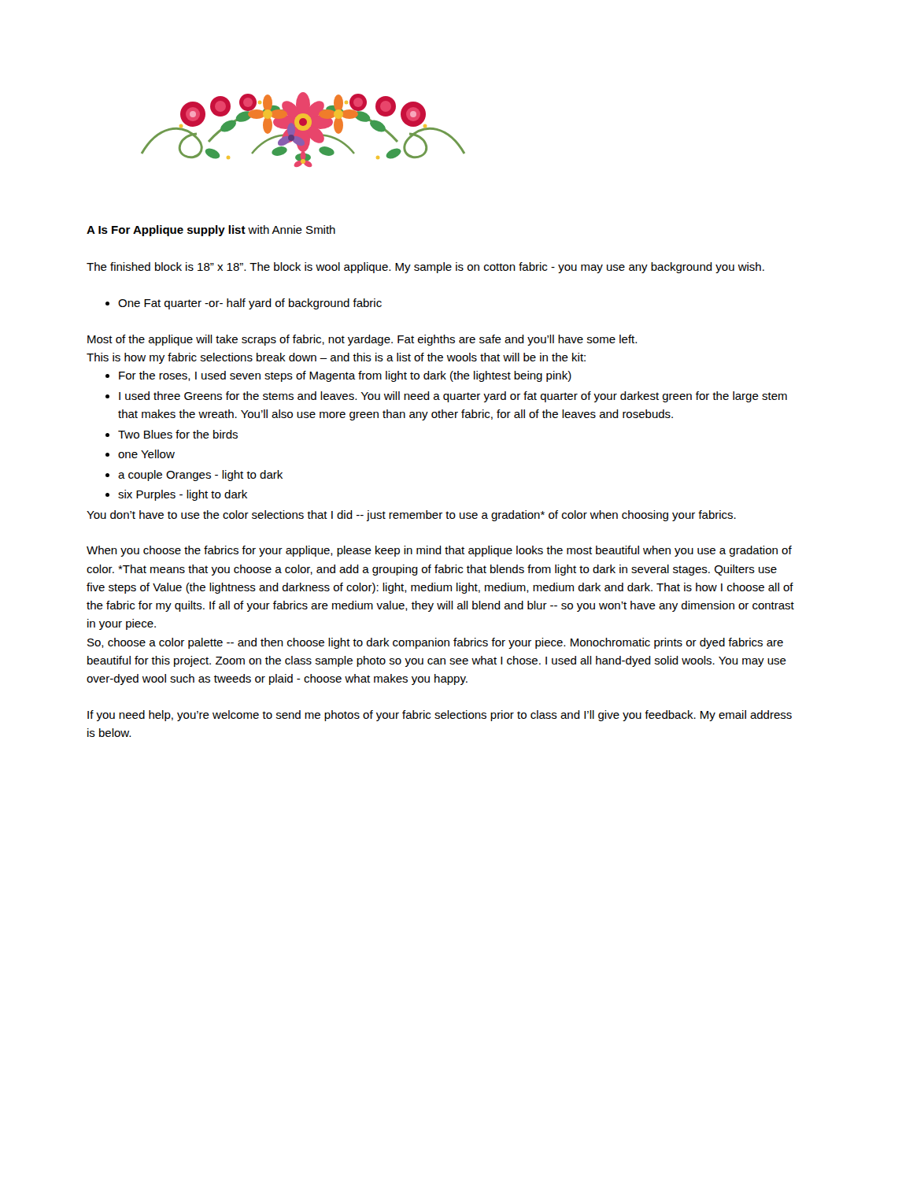A Is For Applique supply list with Annie Smith
The finished block is 18” x 18”. The block is wool applique. My sample is on cotton fabric - you may use any background you wish.
One Fat quarter -or- half yard of background fabric
Most of the applique will take scraps of fabric, not yardage. Fat eighths are safe and you’ll have some left.
This is how my fabric selections break down – and this is a list of the wools that will be in the kit:
For the roses, I used seven steps of Magenta from light to dark (the lightest being pink)
I used three Greens for the stems and leaves. You will need a quarter yard or fat quarter of your darkest green for the large stem that makes the wreath. You’ll also use more green than any other fabric, for all of the leaves and rosebuds.
Two Blues for the birds
one Yellow
a couple Oranges - light to dark
six Purples - light to dark
You don’t have to use the color selections that I did -- just remember to use a gradation* of color when choosing your fabrics.
When you choose the fabrics for your applique, please keep in mind that applique looks the most beautiful when you use a gradation of color. *That means that you choose a color, and add a grouping of fabric that blends from light to dark in several stages. Quilters use five steps of Value (the lightness and darkness of color): light, medium light, medium, medium dark and dark. That is how I choose all of the fabric for my quilts. If all of your fabrics are medium value, they will all blend and blur -- so you won’t have any dimension or contrast in your piece.
So, choose a color palette -- and then choose light to dark companion fabrics for your piece. Monochromatic prints or dyed fabrics are beautiful for this project. Zoom on the class sample photo so you can see what I chose. I used all hand-dyed solid wools. You may use over-dyed wool such as tweeds or plaid - choose what makes you happy.
If you need help, you’re welcome to send me photos of your fabric selections prior to class and I’ll give you feedback. My email address is below.